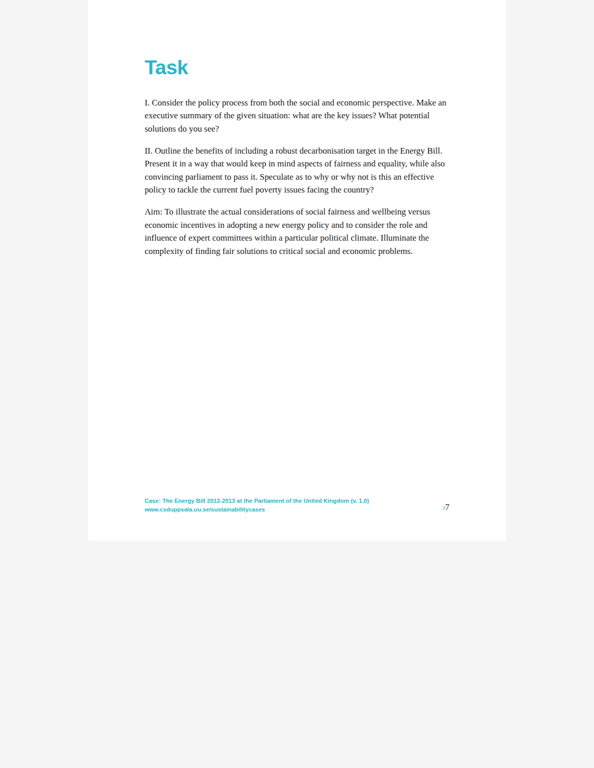Task
I. Consider the policy process from both the social and economic perspective. Make an executive summary of the given situation: what are the key issues? What potential solutions do you see?
II. Outline the benefits of including a robust decarbonisation target in the Energy Bill. Present it in a way that would keep in mind aspects of fairness and equality, while also convincing parliament to pass it. Speculate as to why or why not is this an effective policy to tackle the current fuel poverty issues facing the country?
Aim: To illustrate the actual considerations of social fairness and wellbeing versus economic incentives in adopting a new energy policy and to consider the role and influence of expert committees within a particular political climate. Illuminate the complexity of finding fair solutions to critical social and economic problems.
Case: The Energy Bill 2012-2013 at the Parliament of the United Kingdom (v. 1.0)
www.csduppsala.uu.se/sustainabilitycases
77